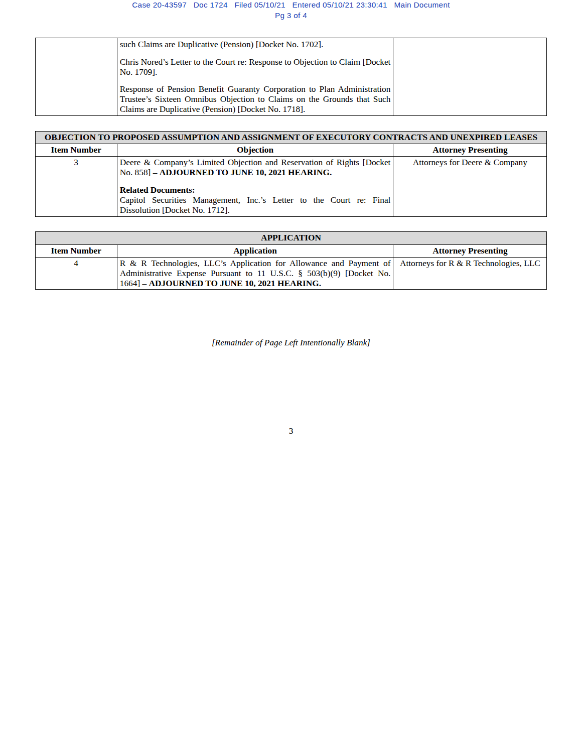Case 20-43597 Doc 1724 Filed 05/10/21 Entered 05/10/21 23:30:41 Main Document Pg 3 of 4
| | such Claims are Duplicative (Pension) [Docket No. 1702]. Chris Nored’s Letter to the Court re: Response to Objection to Claim [Docket No. 1709]. Response of Pension Benefit Guaranty Corporation to Plan Administration Trustee’s Sixteen Omnibus Objection to Claims on the Grounds that Such Claims are Duplicative (Pension) [Docket No. 1718]. | |
| OBJECTION TO PROPOSED ASSUMPTION AND ASSIGNMENT OF EXECUTORY CONTRACTS AND UNEXPIRED LEASES |
| Item Number | Objection | Attorney Presenting |
| 3 | Deere & Company’s Limited Objection and Reservation of Rights [Docket No. 858] – ADJOURNED TO JUNE 10, 2021 HEARING. Related Documents: Capitol Securities Management, Inc.’s Letter to the Court re: Final Dissolution [Docket No. 1712]. | Attorneys for Deere & Company |
| APPLICATION |
| Item Number | Application | Attorney Presenting |
| 4 | R & R Technologies, LLC’s Application for Allowance and Payment of Administrative Expense Pursuant to 11 U.S.C. § 503(b)(9) [Docket No. 1664] – ADJOURNED TO JUNE 10, 2021 HEARING. | Attorneys for R & R Technologies, LLC |
[Remainder of Page Left Intentionally Blank]
3